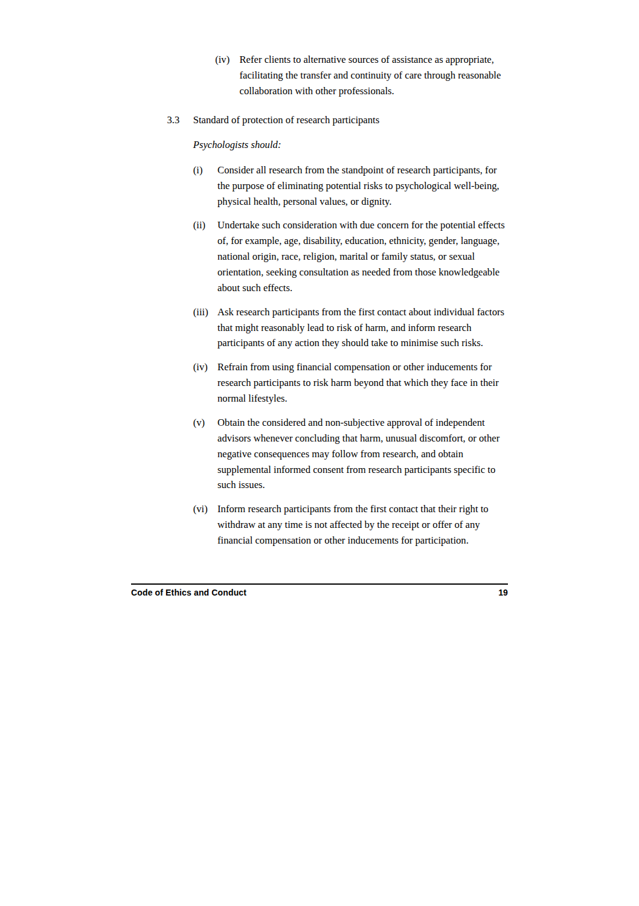(iv) Refer clients to alternative sources of assistance as appropriate, facilitating the transfer and continuity of care through reasonable collaboration with other professionals.
3.3 Standard of protection of research participants
Psychologists should:
(i) Consider all research from the standpoint of research participants, for the purpose of eliminating potential risks to psychological well-being, physical health, personal values, or dignity.
(ii) Undertake such consideration with due concern for the potential effects of, for example, age, disability, education, ethnicity, gender, language, national origin, race, religion, marital or family status, or sexual orientation, seeking consultation as needed from those knowledgeable about such effects.
(iii) Ask research participants from the first contact about individual factors that might reasonably lead to risk of harm, and inform research participants of any action they should take to minimise such risks.
(iv) Refrain from using financial compensation or other inducements for research participants to risk harm beyond that which they face in their normal lifestyles.
(v) Obtain the considered and non-subjective approval of independent advisors whenever concluding that harm, unusual discomfort, or other negative consequences may follow from research, and obtain supplemental informed consent from research participants specific to such issues.
(vi) Inform research participants from the first contact that their right to withdraw at any time is not affected by the receipt or offer of any financial compensation or other inducements for participation.
Code of Ethics and Conduct 19